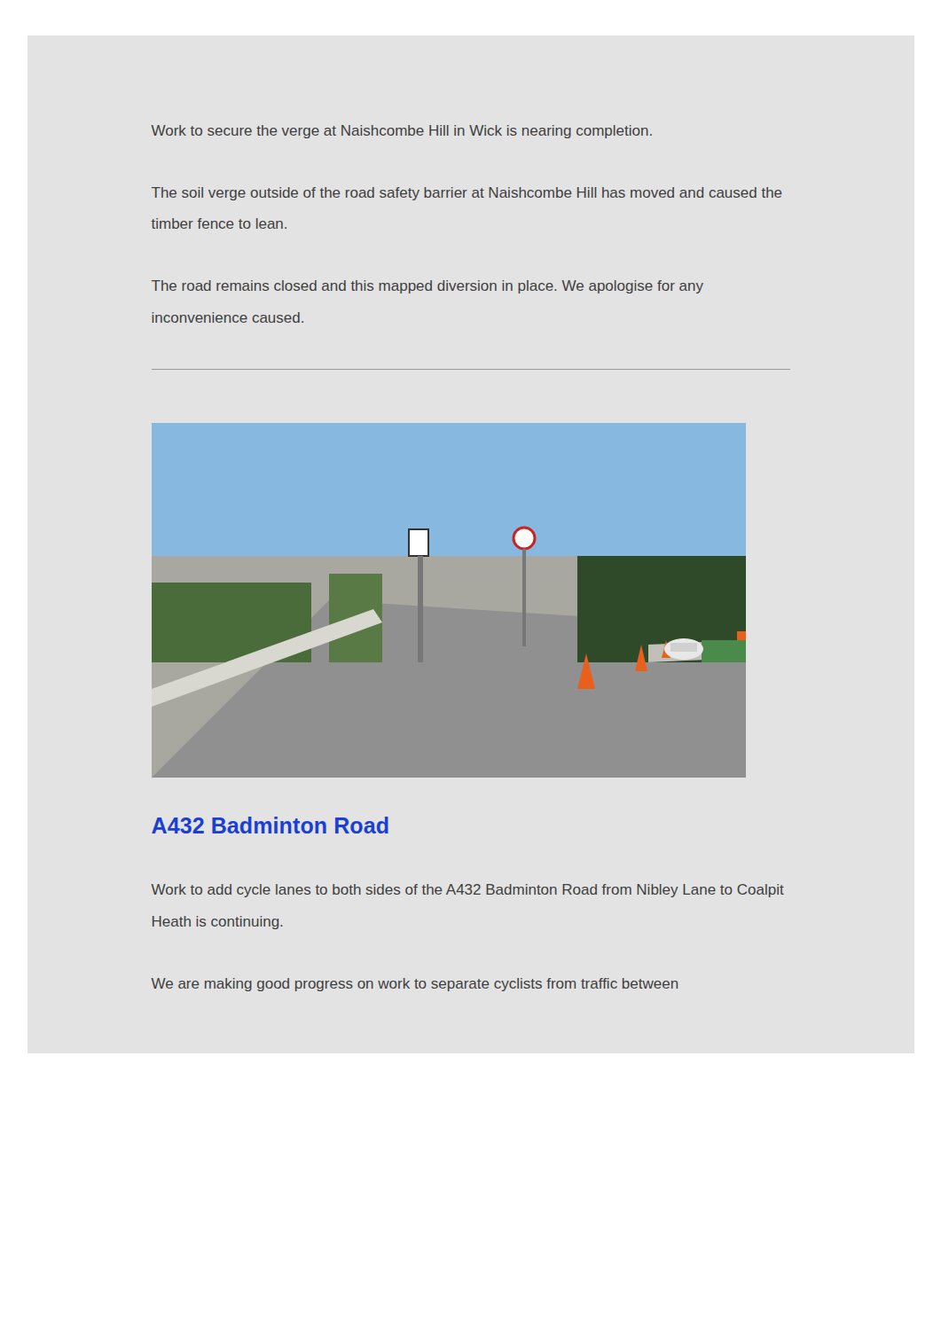Work to secure the verge at Naishcombe Hill in Wick is nearing completion.
The soil verge outside of the road safety barrier at Naishcombe Hill has moved and caused the timber fence to lean.
The road remains closed and this mapped diversion in place. We apologise for any inconvenience caused.
A432 Badminton Road
Work to add cycle lanes to both sides of the A432 Badminton Road from Nibley Lane to Coalpit Heath is continuing.
We are making good progress on work to separate cyclists from traffic between